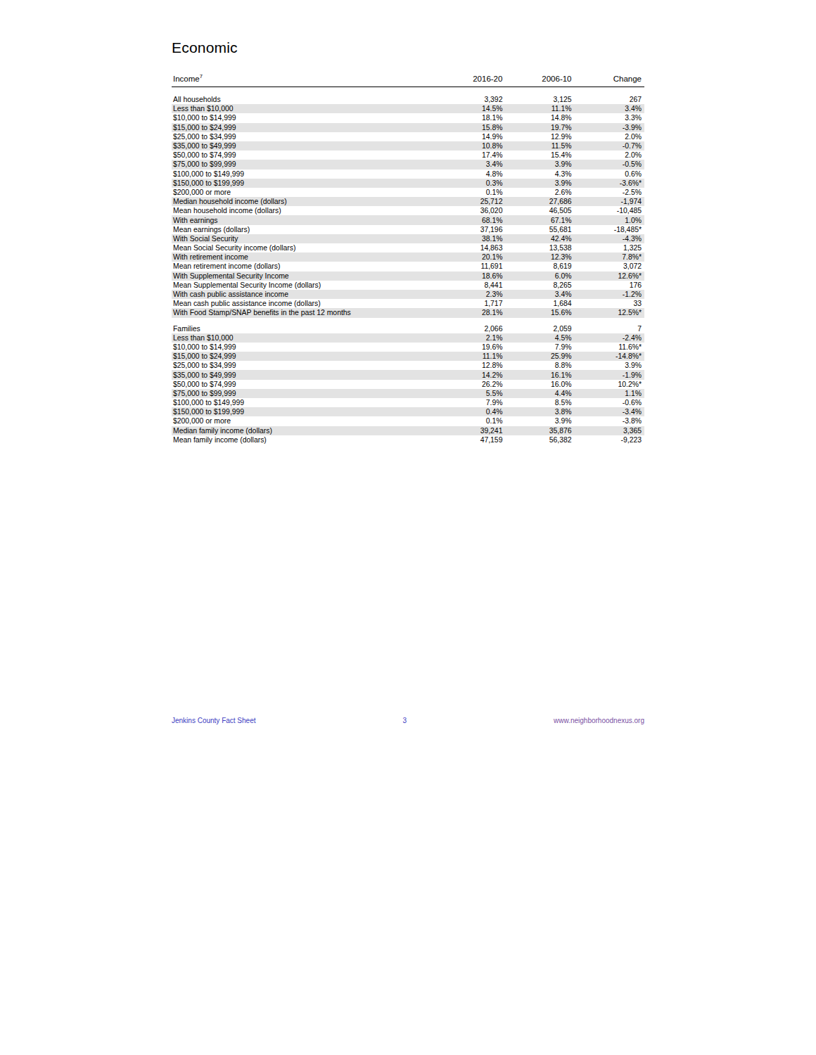Economic
| Income 7 | 2016-20 | 2006-10 | Change |
| --- | --- | --- | --- |
| All households | 3,392 | 3,125 | 267 |
| Less than $10,000 | 14.5% | 11.1% | 3.4% |
| $10,000 to $14,999 | 18.1% | 14.8% | 3.3% |
| $15,000 to $24,999 | 15.8% | 19.7% | -3.9% |
| $25,000 to $34,999 | 14.9% | 12.9% | 2.0% |
| $35,000 to $49,999 | 10.8% | 11.5% | -0.7% |
| $50,000 to $74,999 | 17.4% | 15.4% | 2.0% |
| $75,000 to $99,999 | 3.4% | 3.9% | -0.5% |
| $100,000 to $149,999 | 4.8% | 4.3% | 0.6% |
| $150,000 to $199,999 | 0.3% | 3.9% | -3.6%* |
| $200,000 or more | 0.1% | 2.6% | -2.5% |
| Median household income (dollars) | 25,712 | 27,686 | -1,974 |
| Mean household income (dollars) | 36,020 | 46,505 | -10,485 |
| With earnings | 68.1% | 67.1% | 1.0% |
| Mean earnings (dollars) | 37,196 | 55,681 | -18,485* |
| With Social Security | 38.1% | 42.4% | -4.3% |
| Mean Social Security income (dollars) | 14,863 | 13,538 | 1,325 |
| With retirement income | 20.1% | 12.3% | 7.8%* |
| Mean retirement income (dollars) | 11,691 | 8,619 | 3,072 |
| With Supplemental Security Income | 18.6% | 6.0% | 12.6%* |
| Mean Supplemental Security Income (dollars) | 8,441 | 8,265 | 176 |
| With cash public assistance income | 2.3% | 3.4% | -1.2% |
| Mean cash public assistance income (dollars) | 1,717 | 1,684 | 33 |
| With Food Stamp/SNAP benefits in the past 12 months | 28.1% | 15.6% | 12.5%* |
| Families | 2,066 | 2,059 | 7 |
| Less than $10,000 | 2.1% | 4.5% | -2.4% |
| $10,000 to $14,999 | 19.6% | 7.9% | 11.6%* |
| $15,000 to $24,999 | 11.1% | 25.9% | -14.8%* |
| $25,000 to $34,999 | 12.8% | 8.8% | 3.9% |
| $35,000 to $49,999 | 14.2% | 16.1% | -1.9% |
| $50,000 to $74,999 | 26.2% | 16.0% | 10.2%* |
| $75,000 to $99,999 | 5.5% | 4.4% | 1.1% |
| $100,000 to $149,999 | 7.9% | 8.5% | -0.6% |
| $150,000 to $199,999 | 0.4% | 3.8% | -3.4% |
| $200,000 or more | 0.1% | 3.9% | -3.8% |
| Median family income (dollars) | 39,241 | 35,876 | 3,365 |
| Mean family income (dollars) | 47,159 | 56,382 | -9,223 |
Jenkins County Fact Sheet 3 www.neighborhoodnexus.org